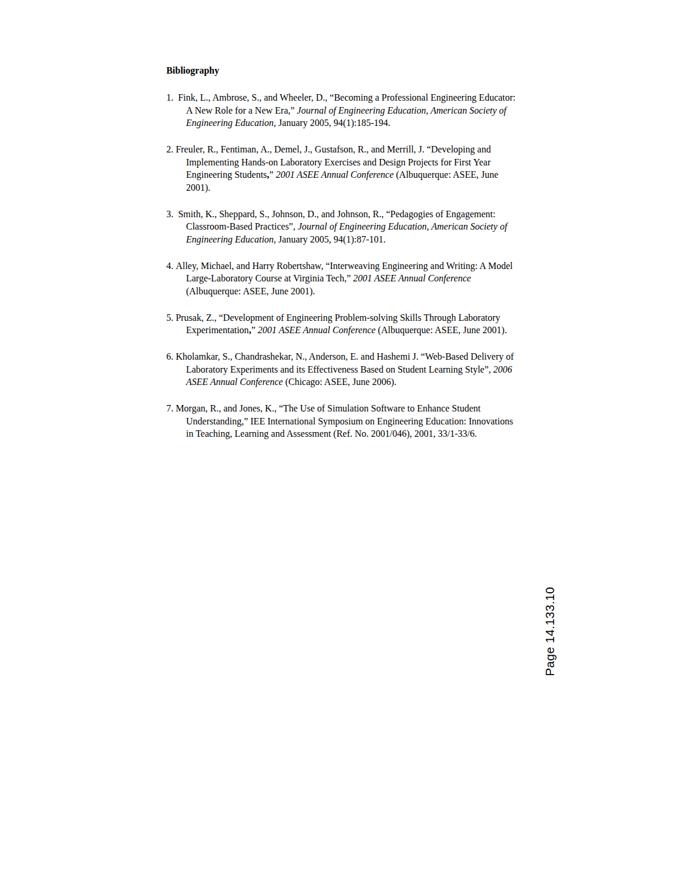Bibliography
1. Fink, L., Ambrose, S., and Wheeler, D., “Becoming a Professional Engineering Educator: A New Role for a New Era,” Journal of Engineering Education, American Society of Engineering Education, January 2005, 94(1):185-194.
2. Freuler, R., Fentiman, A., Demel, J., Gustafson, R., and Merrill, J. “Developing and Implementing Hands-on Laboratory Exercises and Design Projects for First Year Engineering Students,” 2001 ASEE Annual Conference (Albuquerque: ASEE, June 2001).
3. Smith, K., Sheppard, S., Johnson, D., and Johnson, R., “Pedagogies of Engagement: Classroom-Based Practices”, Journal of Engineering Education, American Society of Engineering Education, January 2005, 94(1):87-101.
4. Alley, Michael, and Harry Robertshaw, “Interweaving Engineering and Writing: A Model Large-Laboratory Course at Virginia Tech,” 2001 ASEE Annual Conference (Albuquerque: ASEE, June 2001).
5. Prusak, Z., “Development of Engineering Problem-solving Skills Through Laboratory Experimentation,” 2001 ASEE Annual Conference (Albuquerque: ASEE, June 2001).
6. Kholamkar, S., Chandrashekar, N., Anderson, E. and Hashemi J. “Web-Based Delivery of Laboratory Experiments and its Effectiveness Based on Student Learning Style”, 2006 ASEE Annual Conference (Chicago: ASEE, June 2006).
7. Morgan, R., and Jones, K., “The Use of Simulation Software to Enhance Student Understanding,” IEE International Symposium on Engineering Education: Innovations in Teaching, Learning and Assessment (Ref. No. 2001/046), 2001, 33/1-33/6.
Page 14.133.10